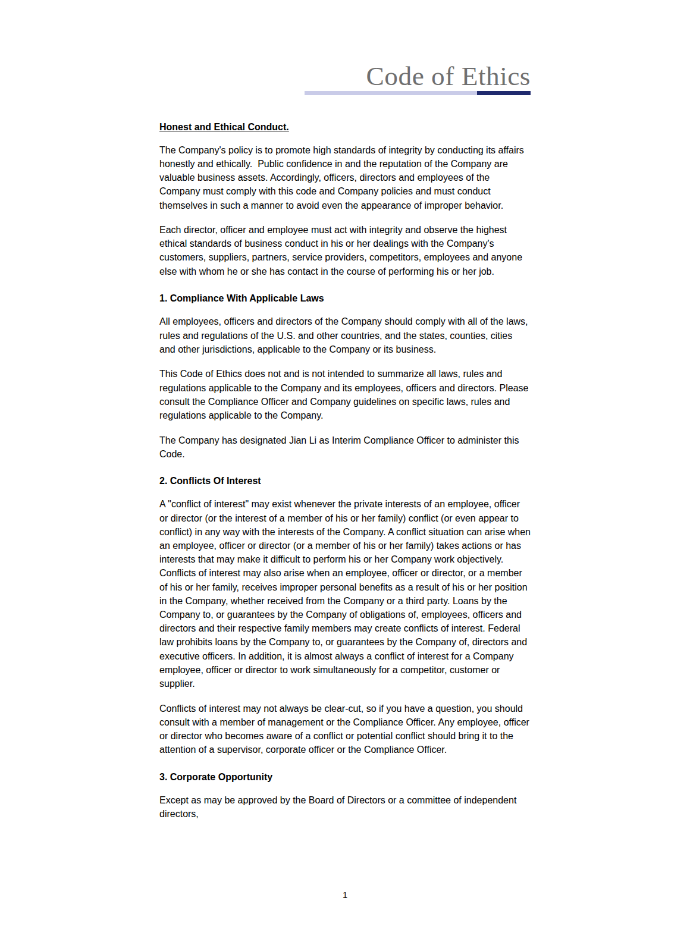Code of Ethics
Honest and Ethical Conduct.
The Company's policy is to promote high standards of integrity by conducting its affairs honestly and ethically. Public confidence in and the reputation of the Company are valuable business assets. Accordingly, officers, directors and employees of the Company must comply with this code and Company policies and must conduct themselves in such a manner to avoid even the appearance of improper behavior.
Each director, officer and employee must act with integrity and observe the highest ethical standards of business conduct in his or her dealings with the Company's customers, suppliers, partners, service providers, competitors, employees and anyone else with whom he or she has contact in the course of performing his or her job.
1. Compliance With Applicable Laws
All employees, officers and directors of the Company should comply with all of the laws, rules and regulations of the U.S. and other countries, and the states, counties, cities and other jurisdictions, applicable to the Company or its business.
This Code of Ethics does not and is not intended to summarize all laws, rules and regulations applicable to the Company and its employees, officers and directors. Please consult the Compliance Officer and Company guidelines on specific laws, rules and regulations applicable to the Company.
The Company has designated Jian Li as Interim Compliance Officer to administer this Code.
2. Conflicts Of Interest
A "conflict of interest" may exist whenever the private interests of an employee, officer or director (or the interest of a member of his or her family) conflict (or even appear to conflict) in any way with the interests of the Company. A conflict situation can arise when an employee, officer or director (or a member of his or her family) takes actions or has interests that may make it difficult to perform his or her Company work objectively. Conflicts of interest may also arise when an employee, officer or director, or a member of his or her family, receives improper personal benefits as a result of his or her position in the Company, whether received from the Company or a third party. Loans by the Company to, or guarantees by the Company of obligations of, employees, officers and directors and their respective family members may create conflicts of interest. Federal law prohibits loans by the Company to, or guarantees by the Company of, directors and executive officers. In addition, it is almost always a conflict of interest for a Company employee, officer or director to work simultaneously for a competitor, customer or supplier.
Conflicts of interest may not always be clear-cut, so if you have a question, you should consult with a member of management or the Compliance Officer. Any employee, officer or director who becomes aware of a conflict or potential conflict should bring it to the attention of a supervisor, corporate officer or the Compliance Officer.
3. Corporate Opportunity
Except as may be approved by the Board of Directors or a committee of independent directors,
1